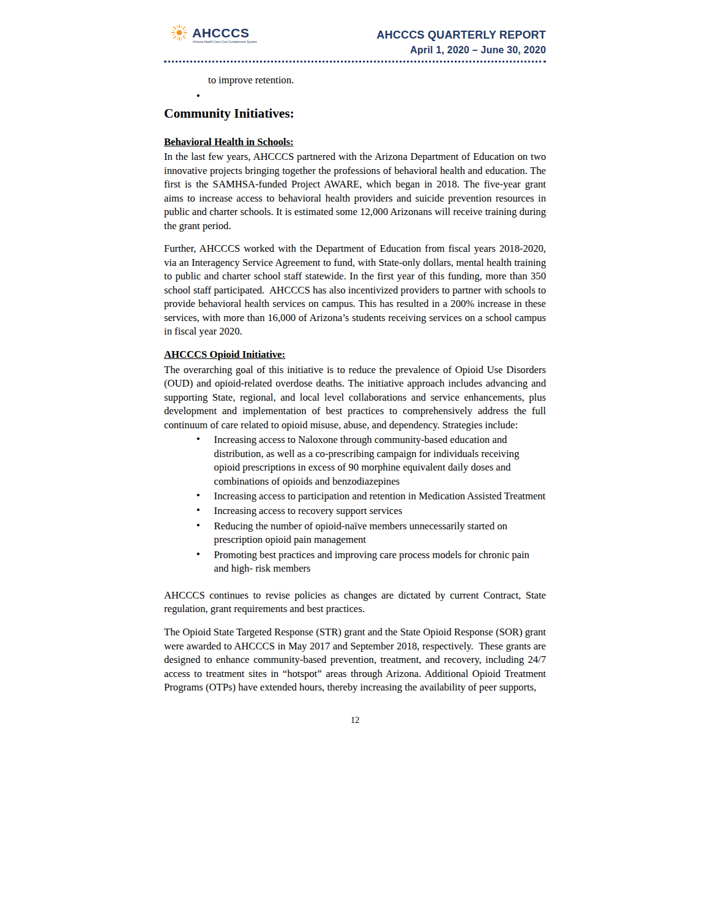AHCCCS Arizona Health Care Cost Containment System
AHCCCS QUARTERLY REPORT
April 1, 2020 – June 30, 2020
to improve retention.
Community Initiatives:
Behavioral Health in Schools:
In the last few years, AHCCCS partnered with the Arizona Department of Education on two innovative projects bringing together the professions of behavioral health and education. The first is the SAMHSA-funded Project AWARE, which began in 2018. The five-year grant aims to increase access to behavioral health providers and suicide prevention resources in public and charter schools. It is estimated some 12,000 Arizonans will receive training during the grant period.
Further, AHCCCS worked with the Department of Education from fiscal years 2018-2020, via an Interagency Service Agreement to fund, with State-only dollars, mental health training to public and charter school staff statewide. In the first year of this funding, more than 350 school staff participated. AHCCCS has also incentivized providers to partner with schools to provide behavioral health services on campus. This has resulted in a 200% increase in these services, with more than 16,000 of Arizona’s students receiving services on a school campus in fiscal year 2020.
AHCCCS Opioid Initiative:
The overarching goal of this initiative is to reduce the prevalence of Opioid Use Disorders (OUD) and opioid-related overdose deaths. The initiative approach includes advancing and supporting State, regional, and local level collaborations and service enhancements, plus development and implementation of best practices to comprehensively address the full continuum of care related to opioid misuse, abuse, and dependency. Strategies include:
Increasing access to Naloxone through community-based education and distribution, as well as a co-prescribing campaign for individuals receiving opioid prescriptions in excess of 90 morphine equivalent daily doses and combinations of opioids and benzodiazepines
Increasing access to participation and retention in Medication Assisted Treatment
Increasing access to recovery support services
Reducing the number of opioid-naïve members unnecessarily started on prescription opioid pain management
Promoting best practices and improving care process models for chronic pain and high- risk members
AHCCCS continues to revise policies as changes are dictated by current Contract, State regulation, grant requirements and best practices.
The Opioid State Targeted Response (STR) grant and the State Opioid Response (SOR) grant were awarded to AHCCCS in May 2017 and September 2018, respectively. These grants are designed to enhance community-based prevention, treatment, and recovery, including 24/7 access to treatment sites in “hotspot” areas through Arizona. Additional Opioid Treatment Programs (OTPs) have extended hours, thereby increasing the availability of peer supports,
12